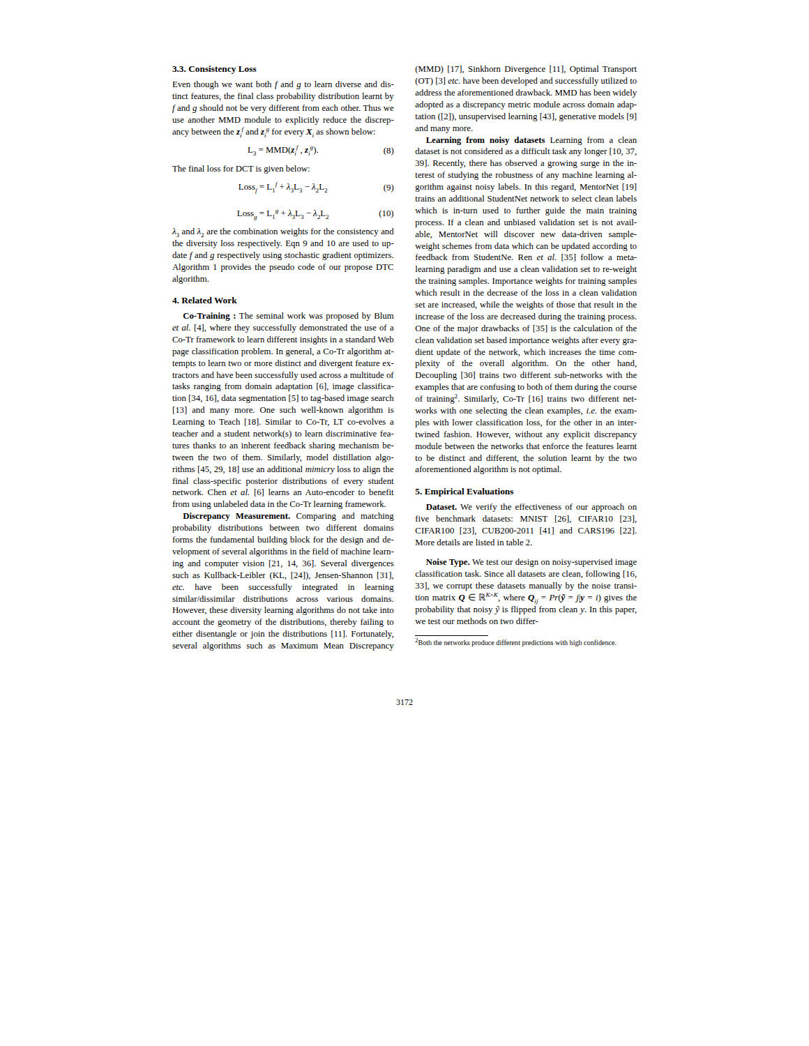3.3. Consistency Loss
Even though we want both f and g to learn diverse and distinct features, the final class probability distribution learnt by f and g should not be very different from each other. Thus we use another MMD module to explicitly reduce the discrepancy between the zif and zig for every Xi as shown below:
L3 = MMD(zif , zig). (8)
The final loss for DCT is given below:
Lossf = L1f + λ3L3 − λ2L2 (9)
Lossg = L1g + λ3L3 − λ2L2 (10)
λ3 and λ2 are the combination weights for the consistency and the diversity loss respectively. Eqn 9 and 10 are used to update f and g respectively using stochastic gradient optimizers. Algorithm 1 provides the pseudo code of our propose DTC algorithm.
4. Related Work
Co-Training : The seminal work was proposed by Blum et al. [4], where they successfully demonstrated the use of a Co-Tr framework to learn different insights in a standard Web page classification problem. In general, a Co-Tr algorithm attempts to learn two or more distinct and divergent feature extractors and have been successfully used across a multitude of tasks ranging from domain adaptation [6], image classification [34, 16], data segmentation [5] to tag-based image search [13] and many more. One such well-known algorithm is Learning to Teach [18]. Similar to Co-Tr, LT co-evolves a teacher and a student network(s) to learn discriminative features thanks to an inherent feedback sharing mechanism between the two of them. Similarly, model distillation algorithms [45, 29, 18] use an additional mimicry loss to align the final class-specific posterior distributions of every student network. Chen et al. [6] learns an Auto-encoder to benefit from using unlabeled data in the Co-Tr learning framework.
Discrepancy Measurement. Comparing and matching probability distributions between two different domains forms the fundamental building block for the design and development of several algorithms in the field of machine learning and computer vision [21, 14, 36]. Several divergences such as Kullback-Leibler (KL, [24]), Jensen-Shannon [31], etc. have been successfully integrated in learning similar/dissimilar distributions across various domains. However, these diversity learning algorithms do not take into account the geometry of the distributions, thereby failing to either disentangle or join the distributions [11]. Fortunately, several algorithms such as Maximum Mean Discrepancy (MMD) [17], Sinkhorn Divergence [11], Optimal Transport (OT) [3] etc. have been developed and successfully utilized to address the aforementioned drawback. MMD has been widely adopted as a discrepancy metric module across domain adaptation ([2]), unsupervised learning [43], generative models [9] and many more.
Learning from noisy datasets Learning from a clean dataset is not considered as a difficult task any longer [10, 37, 39]. Recently, there has observed a growing surge in the interest of studying the robustness of any machine learning algorithm against noisy labels. In this regard, MentorNet [19] trains an additional StudentNet network to select clean labels which is in-turn used to further guide the main training process. If a clean and unbiased validation set is not available, MentorNet will discover new data-driven sample-weight schemes from data which can be updated according to feedback from StudentNe. Ren et al. [35] follow a meta-learning paradigm and use a clean validation set to re-weight the training samples. Importance weights for training samples which result in the decrease of the loss in a clean validation set are increased, while the weights of those that result in the increase of the loss are decreased during the training process. One of the major drawbacks of [35] is the calculation of the clean validation set based importance weights after every gradient update of the network, which increases the time complexity of the overall algorithm. On the other hand, Decoupling [30] trains two different sub-networks with the examples that are confusing to both of them during the course of training2. Similarly, Co-Tr [16] trains two different networks with one selecting the clean examples, i.e. the examples with lower classification loss, for the other in an intertwined fashion. However, without any explicit discrepancy module between the networks that enforce the features learnt to be distinct and different, the solution learnt by the two aforementioned algorithm is not optimal.
5. Empirical Evaluations
Dataset. We verify the effectiveness of our approach on five benchmark datasets: MNIST [26], CIFAR10 [23], CIFAR100 [23], CUB200-2011 [41] and CARS196 [22]. More details are listed in table 2.
Noise Type. We test our design on noisy-supervised image classification task. Since all datasets are clean, following [16, 33], we corrupt these datasets manually by the noise transition matrix Q ∈ ℝK×K, where Qij = Pr(ỹ = j|y = i) gives the probability that noisy ỹ is flipped from clean y. In this paper, we test our methods on two differ-
2Both the networks produce different predictions with high confidence.
3172